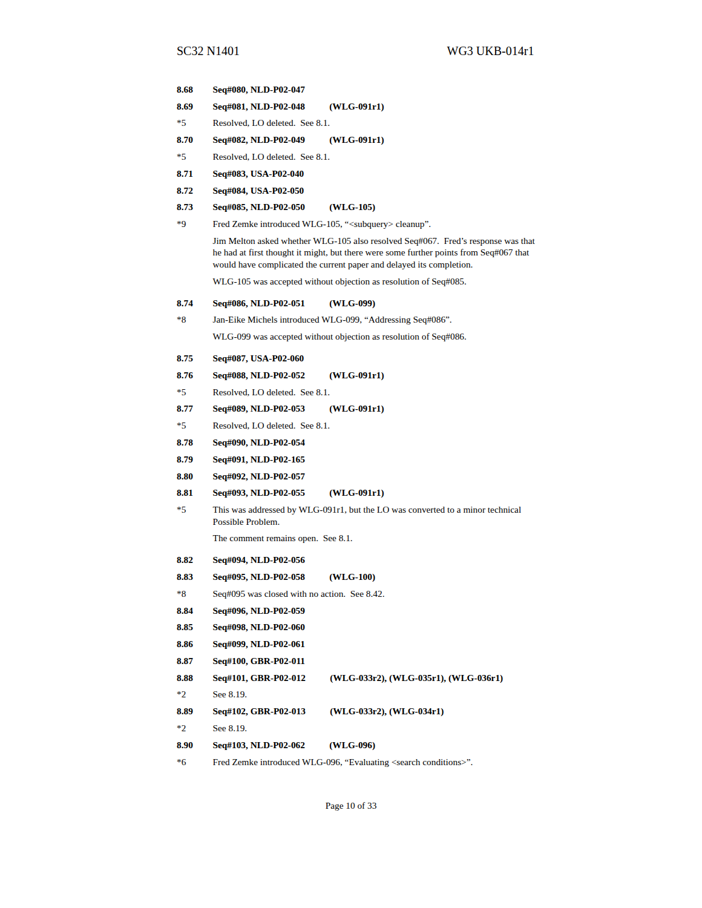SC32 N1401
WG3 UKB-014r1
8.68
Seq#080, NLD-P02-047
8.69
Seq#081, NLD-P02-048(WLG-091r1)
*5
Resolved, LO deleted. See 8.1.
8.70
Seq#082, NLD-P02-049(WLG-091r1)
*5
Resolved, LO deleted. See 8.1.
8.71
Seq#083, USA-P02-040
8.72
Seq#084, USA-P02-050
8.73
Seq#085, NLD-P02-050(WLG-105)
*9
Fred Zemke introduced WLG-105, “<subquery> cleanup”.
Jim Melton asked whether WLG-105 also resolved Seq#067. Fred’s response was that he had at first thought it might, but there were some further points from Seq#067 that would have complicated the current paper and delayed its completion.
WLG-105 was accepted without objection as resolution of Seq#085.
8.74
Seq#086, NLD-P02-051(WLG-099)
*8
Jan-Eike Michels introduced WLG-099, “Addressing Seq#086”.
WLG-099 was accepted without objection as resolution of Seq#086.
8.75
Seq#087, USA-P02-060
8.76
Seq#088, NLD-P02-052(WLG-091r1)
*5
Resolved, LO deleted. See 8.1.
8.77
Seq#089, NLD-P02-053(WLG-091r1)
*5
Resolved, LO deleted. See 8.1.
8.78
Seq#090, NLD-P02-054
8.79
Seq#091, NLD-P02-165
8.80
Seq#092, NLD-P02-057
8.81
Seq#093, NLD-P02-055(WLG-091r1)
*5
This was addressed by WLG-091r1, but the LO was converted to a minor technical Possible Problem.
The comment remains open. See 8.1.
8.82
Seq#094, NLD-P02-056
8.83
Seq#095, NLD-P02-058(WLG-100)
*8
Seq#095 was closed with no action. See 8.42.
8.84
Seq#096, NLD-P02-059
8.85
Seq#098, NLD-P02-060
8.86
Seq#099, NLD-P02-061
8.87
Seq#100, GBR-P02-011
8.88
Seq#101, GBR-P02-012(WLG-033r2), (WLG-035r1), (WLG-036r1)
*2
See 8.19.
8.89
Seq#102, GBR-P02-013(WLG-033r2), (WLG-034r1)
*2
See 8.19.
8.90
Seq#103, NLD-P02-062(WLG-096)
*6
Fred Zemke introduced WLG-096, “Evaluating <search conditions>”.
Page 10 of 33